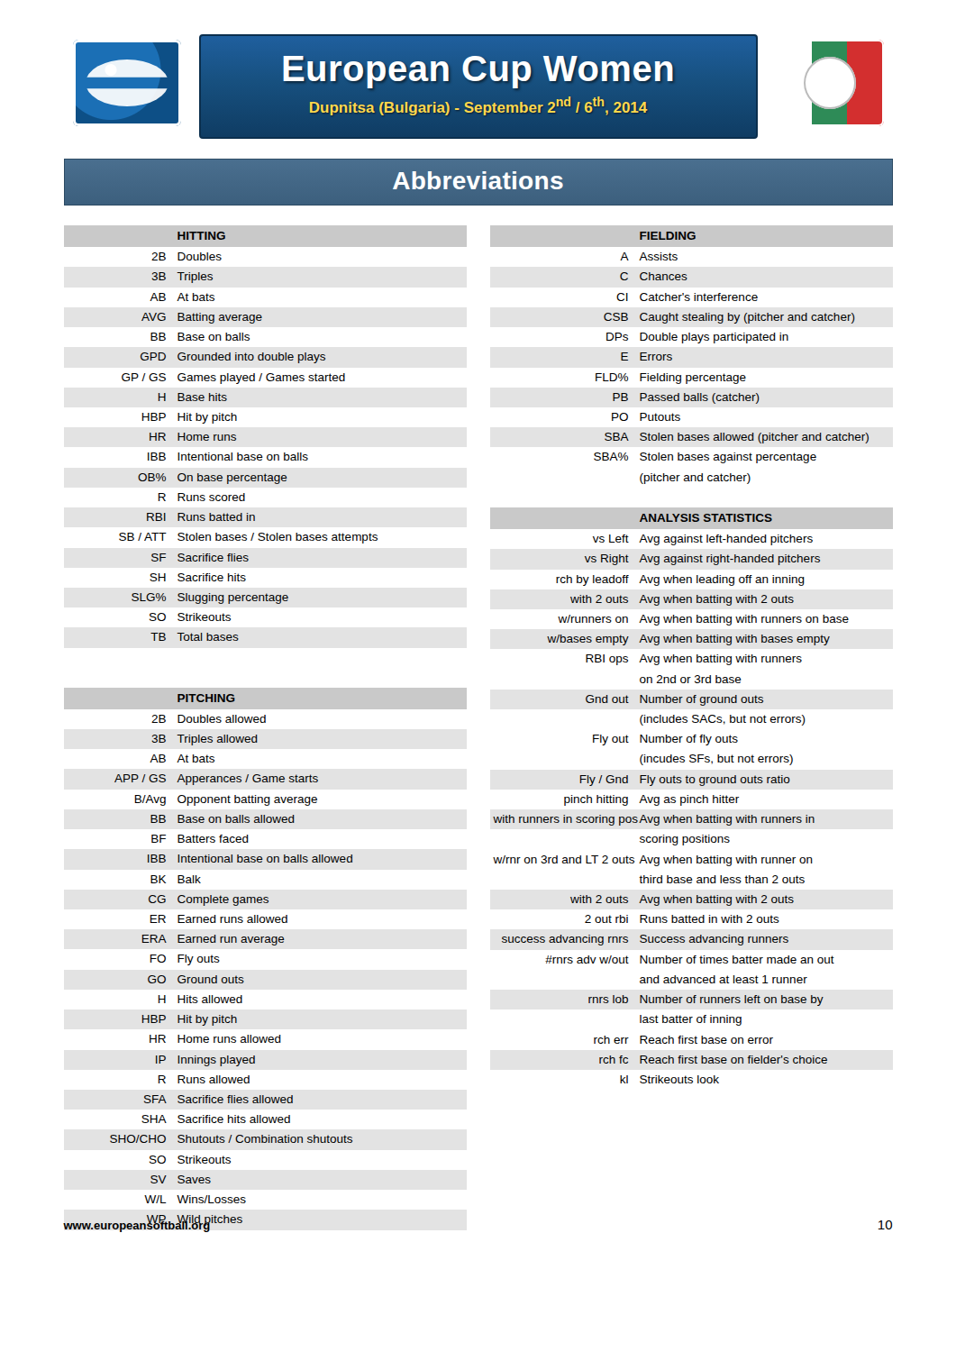European Cup Women
Dupnitsa (Bulgaria) - September 2nd / 6th, 2014
Abbreviations
| | HITTING |
| 2B | Doubles |
| 3B | Triples |
| AB | At bats |
| AVG | Batting average |
| BB | Base on balls |
| GPD | Grounded into double plays |
| GP / GS | Games played / Games started |
| H | Base hits |
| HBP | Hit by pitch |
| HR | Home runs |
| IBB | Intentional base on balls |
| OB% | On base percentage |
| R | Runs scored |
| RBI | Runs batted in |
| SB / ATT | Stolen bases / Stolen bases attempts |
| SF | Sacrifice flies |
| SH | Sacrifice hits |
| SLG% | Slugging percentage |
| SO | Strikeouts |
| TB | Total bases |
| | PITCHING |
| 2B | Doubles allowed |
| 3B | Triples allowed |
| AB | At bats |
| APP / GS | Apperances / Game starts |
| B/Avg | Opponent batting average |
| BB | Base on balls allowed |
| BF | Batters faced |
| IBB | Intentional base on balls allowed |
| BK | Balk |
| CG | Complete games |
| ER | Earned runs allowed |
| ERA | Earned run average |
| FO | Fly outs |
| GO | Ground outs |
| H | Hits allowed |
| HBP | Hit by pitch |
| HR | Home runs allowed |
| IP | Innings played |
| R | Runs allowed |
| SFA | Sacrifice flies allowed |
| SHA | Sacrifice hits allowed |
| SHO/CHO | Shutouts / Combination shutouts |
| SO | Strikeouts |
| SV | Saves |
| W/L | Wins/Losses |
| WP | Wild pitches |
| | FIELDING |
| A | Assists |
| C | Chances |
| CI | Catcher's interference |
| CSB | Caught stealing by (pitcher and catcher) |
| DPs | Double plays participated in |
| E | Errors |
| FLD% | Fielding percentage |
| PB | Passed balls (catcher) |
| PO | Putouts |
| SBA | Stolen bases allowed (pitcher and catcher) |
| SBA% | Stolen bases against percentage |
| | (pitcher and catcher) |
| | ANALYSIS STATISTICS |
| vs Left | Avg against left-handed pitchers |
| vs Right | Avg against right-handed pitchers |
| rch by leadoff | Avg when leading off an inning |
| with 2 outs | Avg when batting with 2 outs |
| w/runners on | Avg when batting with runners on base |
| w/bases empty | Avg when batting with bases empty |
| RBI ops | Avg when batting with runners |
| | on 2nd or 3rd base |
| Gnd out | Number of ground outs |
| | (includes SACs, but not errors) |
| Fly out | Number of fly outs |
| | (incudes SFs, but not errors) |
| Fly / Gnd | Fly outs to ground outs ratio |
| pinch hitting | Avg as pinch hitter |
| with runners in scoring pos | Avg when batting with runners in |
| | scoring positions |
| w/rnr on 3rd and LT 2 outs | Avg when batting with runner on |
| | third base and less than 2 outs |
| with 2 outs | Avg when batting with 2 outs |
| 2 out rbi | Runs batted in with 2 outs |
| success advancing rnrs | Success advancing runners |
| #rnrs adv w/out | Number of times batter made an out |
| | and advanced at least 1 runner |
| rnrs lob | Number of runners left on base by |
| | last batter of inning |
| rch err | Reach first base on error |
| rch fc | Reach first base on fielder's choice |
| kl | Strikeouts look |
www.europeansoftball.org 10